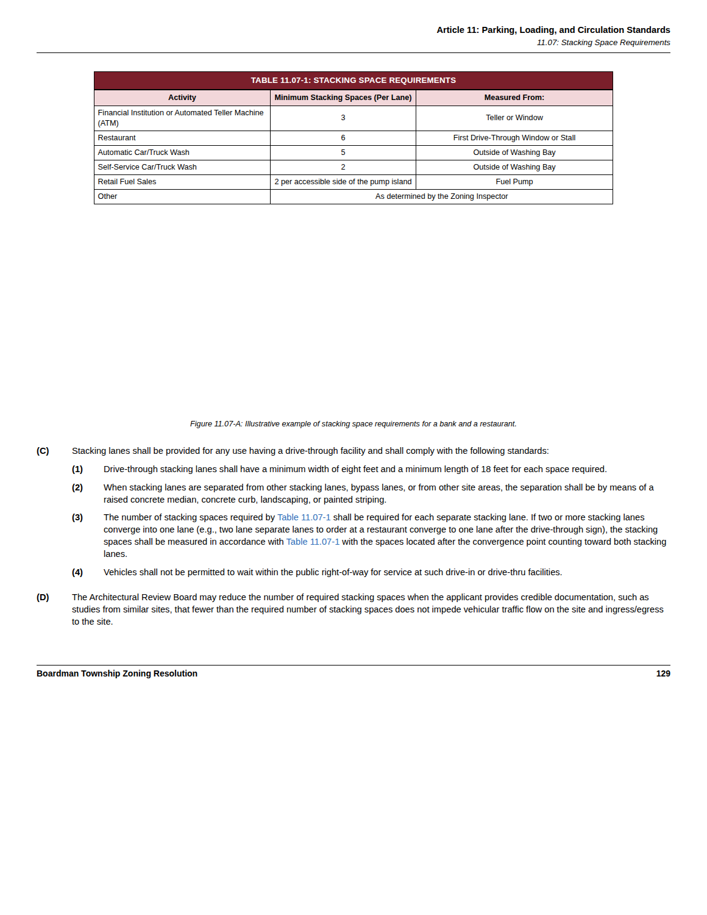Article 11: Parking, Loading, and Circulation Standards
11.07: Stacking Space Requirements
TABLE 11.07-1: STACKING SPACE REQUIREMENTS
| Activity | Minimum Stacking Spaces (Per Lane) | Measured From: |
| --- | --- | --- |
| Financial Institution or Automated Teller Machine (ATM) | 3 | Teller or Window |
| Restaurant | 6 | First Drive-Through Window or Stall |
| Automatic Car/Truck Wash | 5 | Outside of Washing Bay |
| Self-Service Car/Truck Wash | 2 | Outside of Washing Bay |
| Retail Fuel Sales | 2 per accessible side of the pump island | Fuel Pump |
| Other | As determined by the Zoning Inspector |
Figure 11.07-A: Illustrative example of stacking space requirements for a bank and a restaurant.
(C)
Stacking lanes shall be provided for any use having a drive-through facility and shall comply with the following standards:
(1)
Drive-through stacking lanes shall have a minimum width of eight feet and a minimum length of 18 feet for each space required.
(2)
When stacking lanes are separated from other stacking lanes, bypass lanes, or from other site areas, the separation shall be by means of a raised concrete median, concrete curb, landscaping, or painted striping.
(3)
The number of stacking spaces required by Table 11.07-1 shall be required for each separate stacking lane. If two or more stacking lanes converge into one lane (e.g., two lane separate lanes to order at a restaurant converge to one lane after the drive-through sign), the stacking spaces shall be measured in accordance with Table 11.07-1 with the spaces located after the convergence point counting toward both stacking lanes.
(4)
Vehicles shall not be permitted to wait within the public right-of-way for service at such drive-in or drive-thru facilities.
(D)
The Architectural Review Board may reduce the number of required stacking spaces when the applicant provides credible documentation, such as studies from similar sites, that fewer than the required number of stacking spaces does not impede vehicular traffic flow on the site and ingress/egress to the site.
Boardman Township Zoning Resolution 129